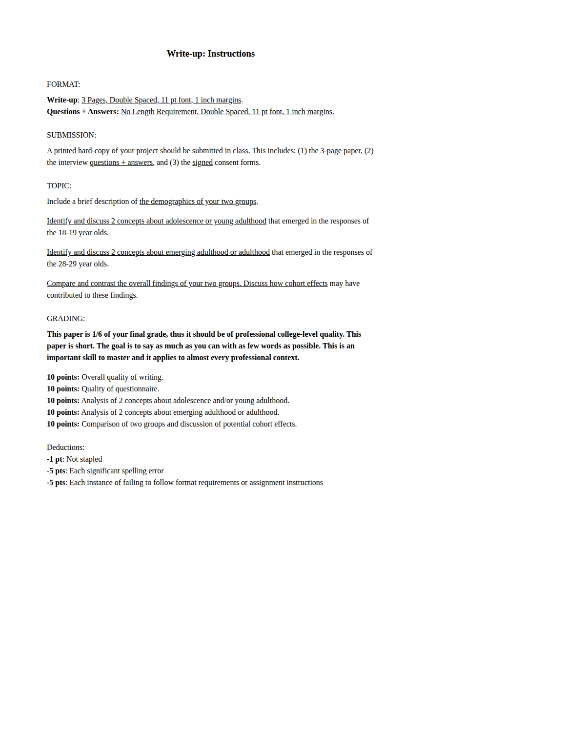Write-up: Instructions
FORMAT:
Write-up: 3 Pages, Double Spaced, 11 pt font, 1 inch margins.
Questions + Answers: No Length Requirement, Double Spaced, 11 pt font, 1 inch margins.
SUBMISSION:
A printed hard-copy of your project should be submitted in class. This includes: (1) the 3-page paper, (2) the interview questions + answers, and (3) the signed consent forms.
TOPIC:
Include a brief description of the demographics of your two groups.
Identify and discuss 2 concepts about adolescence or young adulthood that emerged in the responses of the 18-19 year olds.
Identify and discuss 2 concepts about emerging adulthood or adulthood that emerged in the responses of the 28-29 year olds.
Compare and contrast the overall findings of your two groups. Discuss how cohort effects may have contributed to these findings.
GRADING:
This paper is 1/6 of your final grade, thus it should be of professional college-level quality. This paper is short. The goal is to say as much as you can with as few words as possible. This is an important skill to master and it applies to almost every professional context.
10 points: Overall quality of writing.
10 points: Quality of questionnaire.
10 points: Analysis of 2 concepts about adolescence and/or young adulthood.
10 points: Analysis of 2 concepts about emerging adulthood or adulthood.
10 points: Comparison of two groups and discussion of potential cohort effects.
Deductions:
-1 pt: Not stapled
-5 pts: Each significant spelling error
-5 pts: Each instance of failing to follow format requirements or assignment instructions